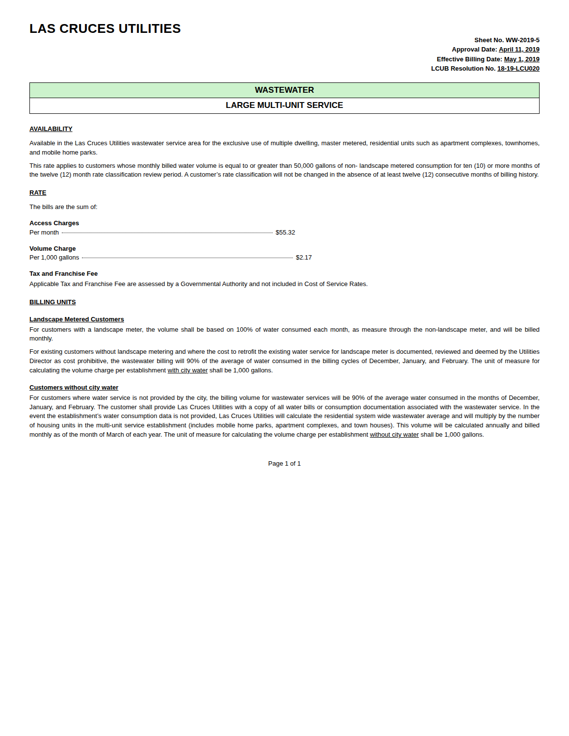LAS CRUCES UTILITIES
Sheet No. WW-2019-5
Approval Date: April 11, 2019
Effective Billing Date: May 1, 2019
LCUB Resolution No. 18-19-LCU020
| WASTEWATER |
| LARGE MULTI-UNIT SERVICE |
AVAILABILITY
Available in the Las Cruces Utilities wastewater service area for the exclusive use of multiple dwelling, master metered, residential units such as apartment complexes, townhomes, and mobile home parks.
This rate applies to customers whose monthly billed water volume is equal to or greater than 50,000 gallons of non- landscape metered consumption for ten (10) or more months of the twelve (12) month rate classification review period. A customer’s rate classification will not be changed in the absence of at least twelve (12) consecutive months of billing history.
RATE
The bills are the sum of:
Access Charges
Per month $55.32
Volume Charge
Per 1,000 gallons $2.17
Tax and Franchise Fee
Applicable Tax and Franchise Fee are assessed by a Governmental Authority and not included in Cost of Service Rates.
BILLING UNITS
Landscape Metered Customers
For customers with a landscape meter, the volume shall be based on 100% of water consumed each month, as measure through the non-landscape meter, and will be billed monthly.
For existing customers without landscape metering and where the cost to retrofit the existing water service for landscape meter is documented, reviewed and deemed by the Utilities Director as cost prohibitive, the wastewater billing will 90% of the average of water consumed in the billing cycles of December, January, and February. The unit of measure for calculating the volume charge per establishment with city water shall be 1,000 gallons.
Customers without city water
For customers where water service is not provided by the city, the billing volume for wastewater services will be 90% of the average water consumed in the months of December, January, and February. The customer shall provide Las Cruces Utilities with a copy of all water bills or consumption documentation associated with the wastewater service. In the event the establishment’s water consumption data is not provided, Las Cruces Utilities will calculate the residential system wide wastewater average and will multiply by the number of housing units in the multi-unit service establishment (includes mobile home parks, apartment complexes, and town houses). This volume will be calculated annually and billed monthly as of the month of March of each year. The unit of measure for calculating the volume charge per establishment without city water shall be 1,000 gallons.
Page 1 of 1